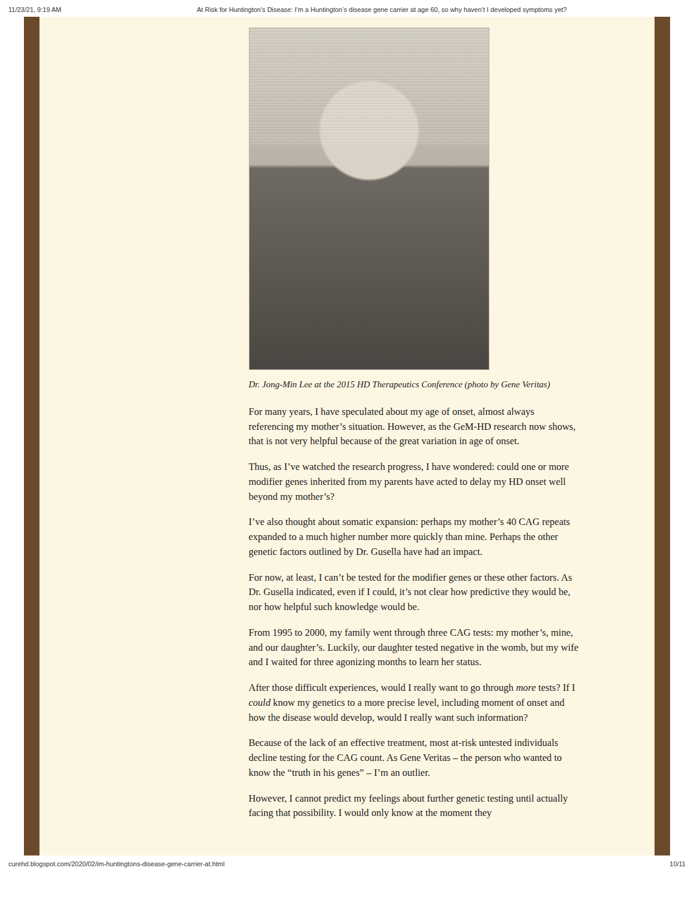11/23/21, 9:19 AM At Risk for Huntington's Disease: I'm a Huntington’s disease gene carrier at age 60, so why haven’t I developed symptoms yet?
Dr. Jong-Min Lee at the 2015 HD Therapeutics Conference (photo by Gene Veritas)
For many years, I have speculated about my age of onset, almost always referencing my mother’s situation. However, as the GeM-HD research now shows, that is not very helpful because of the great variation in age of onset.
Thus, as I’ve watched the research progress, I have wondered: could one or more modifier genes inherited from my parents have acted to delay my HD onset well beyond my mother’s?
I’ve also thought about somatic expansion: perhaps my mother’s 40 CAG repeats expanded to a much higher number more quickly than mine. Perhaps the other genetic factors outlined by Dr. Gusella have had an impact.
For now, at least, I can’t be tested for the modifier genes or these other factors. As Dr. Gusella indicated, even if I could, it’s not clear how predictive they would be, nor how helpful such knowledge would be.
From 1995 to 2000, my family went through three CAG tests: my mother’s, mine, and our daughter’s. Luckily, our daughter tested negative in the womb, but my wife and I waited for three agonizing months to learn her status.
After those difficult experiences, would I really want to go through more tests? If I could know my genetics to a more precise level, including moment of onset and how the disease would develop, would I really want such information?
Because of the lack of an effective treatment, most at-risk untested individuals decline testing for the CAG count. As Gene Veritas – the person who wanted to know the “truth in his genes” – I’m an outlier.
However, I cannot predict my feelings about further genetic testing until actually facing that possibility. I would only know at the moment they
curehd.blogspot.com/2020/02/im-huntingtons-disease-gene-carrier-at.html 10/11